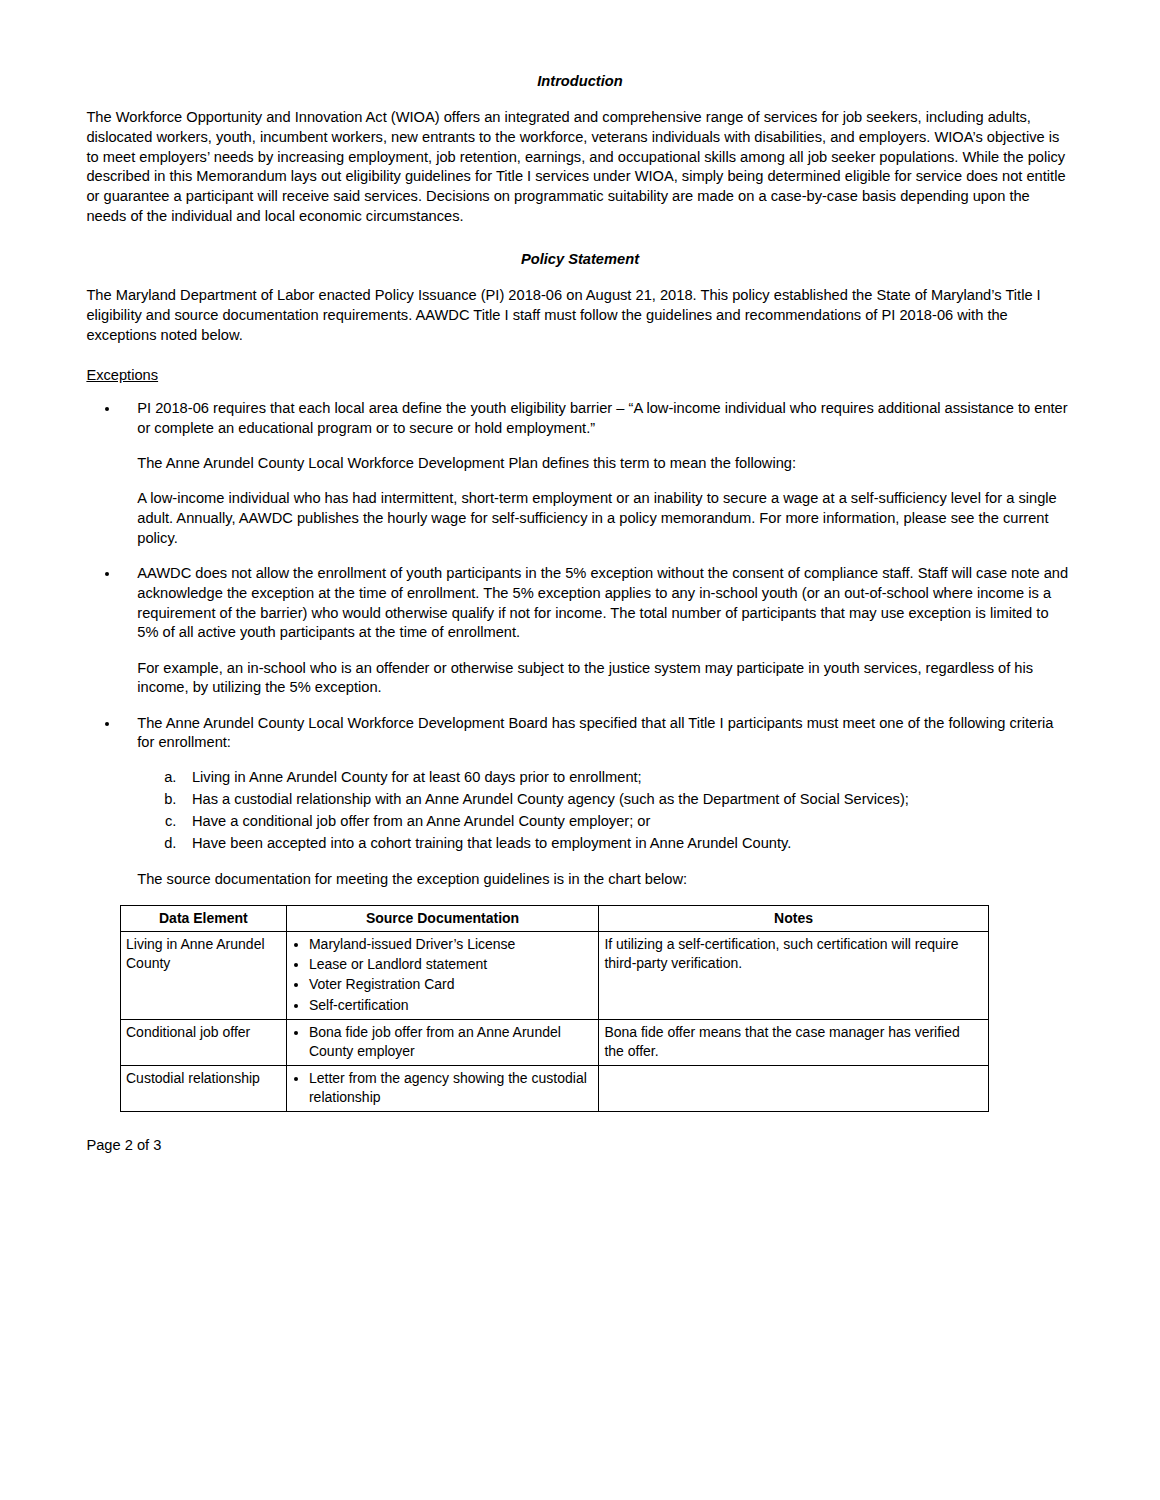Introduction
The Workforce Opportunity and Innovation Act (WIOA) offers an integrated and comprehensive range of services for job seekers, including adults, dislocated workers, youth, incumbent workers, new entrants to the workforce, veterans individuals with disabilities, and employers. WIOA’s objective is to meet employers’ needs by increasing employment, job retention, earnings, and occupational skills among all job seeker populations. While the policy described in this Memorandum lays out eligibility guidelines for Title I services under WIOA, simply being determined eligible for service does not entitle or guarantee a participant will receive said services. Decisions on programmatic suitability are made on a case-by-case basis depending upon the needs of the individual and local economic circumstances.
Policy Statement
The Maryland Department of Labor enacted Policy Issuance (PI) 2018-06 on August 21, 2018. This policy established the State of Maryland’s Title I eligibility and source documentation requirements. AAWDC Title I staff must follow the guidelines and recommendations of PI 2018-06 with the exceptions noted below.
Exceptions
PI 2018-06 requires that each local area define the youth eligibility barrier – “A low-income individual who requires additional assistance to enter or complete an educational program or to secure or hold employment.”
The Anne Arundel County Local Workforce Development Plan defines this term to mean the following:
A low-income individual who has had intermittent, short-term employment or an inability to secure a wage at a self-sufficiency level for a single adult. Annually, AAWDC publishes the hourly wage for self-sufficiency in a policy memorandum. For more information, please see the current policy.
AAWDC does not allow the enrollment of youth participants in the 5% exception without the consent of compliance staff. Staff will case note and acknowledge the exception at the time of enrollment. The 5% exception applies to any in-school youth (or an out-of-school where income is a requirement of the barrier) who would otherwise qualify if not for income. The total number of participants that may use exception is limited to 5% of all active youth participants at the time of enrollment.
For example, an in-school who is an offender or otherwise subject to the justice system may participate in youth services, regardless of his income, by utilizing the 5% exception.
The Anne Arundel County Local Workforce Development Board has specified that all Title I participants must meet one of the following criteria for enrollment:
Living in Anne Arundel County for at least 60 days prior to enrollment;
Has a custodial relationship with an Anne Arundel County agency (such as the Department of Social Services);
Have a conditional job offer from an Anne Arundel County employer; or
Have been accepted into a cohort training that leads to employment in Anne Arundel County.
The source documentation for meeting the exception guidelines is in the chart below:
| Data Element | Source Documentation | Notes |
| --- | --- | --- |
| Living in Anne Arundel County | Maryland-issued Driver’s License Lease or Landlord statement Voter Registration Card Self-certification | If utilizing a self-certification, such certification will require third-party verification. |
| Conditional job offer | Bona fide job offer from an Anne Arundel County employer | Bona fide offer means that the case manager has verified the offer. |
| Custodial relationship | Letter from the agency showing the custodial relationship | |
Page 2 of 3